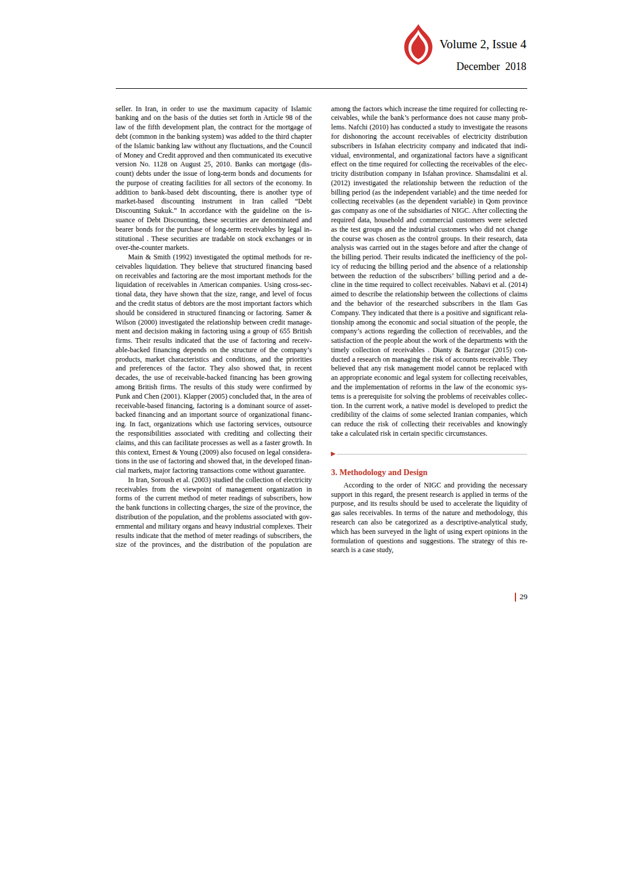Volume 2, Issue 4
December 2018
seller. In Iran, in order to use the maximum capacity of Islamic banking and on the basis of the duties set forth in Article 98 of the law of the fifth development plan, the contract for the mortgage of debt (common in the banking system) was added to the third chapter of the Islamic banking law without any fluctuations, and the Council of Money and Credit approved and then communicated its executive version No. 1128 on August 25, 2010. Banks can mortgage (discount) debts under the issue of long-term bonds and documents for the purpose of creating facilities for all sectors of the economy. In addition to bank-based debt discounting, there is another type of market-based discounting instrument in Iran called “Debt Discounting Sukuk.” In accordance with the guideline on the issuance of Debt Discounting, these securities are denominated and bearer bonds for the purchase of long-term receivables by legal institutional . These securities are tradable on stock exchanges or in over-the-counter markets.
Main & Smith (1992) investigated the optimal methods for receivables liquidation. They believe that structured financing based on receivables and factoring are the most important methods for the liquidation of receivables in American companies. Using cross-sectional data, they have shown that the size, range, and level of focus and the credit status of debtors are the most important factors which should be considered in structured financing or factoring. Samer & Wilson (2000) investigated the relationship between credit management and decision making in factoring using a group of 655 British firms. Their results indicated that the use of factoring and receivable-backed financing depends on the structure of the company’s products, market characteristics and conditions, and the priorities and preferences of the factor. They also showed that, in recent decades, the use of receivable-backed financing has been growing among British firms. The results of this study were confirmed by Punk and Chen (2001). Klapper (2005) concluded that, in the area of receivable-based financing, factoring is a dominant source of asset-backed financing and an important source of organizational financing. In fact, organizations which use factoring services, outsource the responsibilities associated with crediting and collecting their claims, and this can facilitate processes as well as a faster growth. In this context, Ernest & Young (2009) also focused on legal considerations in the use of factoring and showed that, in the developed financial markets, major factoring transactions come without guarantee.
In Iran, Soroush et al. (2003) studied the collection of electricity receivables from the viewpoint of management organization in forms of the current method of meter readings of subscribers, how the bank functions in collecting charges, the size of the province, the distribution of the population, and the problems associated with governmental and military organs and heavy industrial complexes. Their results indicate that the method of meter readings of subscribers, the size of the provinces, and the distribution of the population are among the factors which increase the time required for collecting receivables, while the bank’s performance does not cause many problems. Nafchi (2010) has conducted a study to investigate the reasons for dishonoring the account receivables of electricity distribution subscribers in Isfahan electricity company and indicated that individual, environmental, and organizational factors have a significant effect on the time required for collecting the receivables of the electricity distribution company in Isfahan province. Shamsdalini et al. (2012) investigated the relationship between the reduction of the billing period (as the independent variable) and the time needed for collecting receivables (as the dependent variable) in Qom province gas company as one of the subsidiaries of NIGC. After collecting the required data, household and commercial customers were selected as the test groups and the industrial customers who did not change the course was chosen as the control groups. In their research, data analysis was carried out in the stages before and after the change of the billing period. Their results indicated the inefficiency of the policy of reducing the billing period and the absence of a relationship between the reduction of the subscribers’ billing period and a decline in the time required to collect receivables. Nabavi et al. (2014) aimed to describe the relationship between the collections of claims and the behavior of the researched subscribers in the Ilam Gas Company. They indicated that there is a positive and significant relationship among the economic and social situation of the people, the company’s actions regarding the collection of receivables, and the satisfaction of the people about the work of the departments with the timely collection of receivables . Dianty & Barzegar (2015) conducted a research on managing the risk of accounts receivable. They believed that any risk management model cannot be replaced with an appropriate economic and legal system for collecting receivables, and the implementation of reforms in the law of the economic systems is a prerequisite for solving the problems of receivables collection. In the current work, a native model is developed to predict the credibility of the claims of some selected Iranian companies, which can reduce the risk of collecting their receivables and knowingly take a calculated risk in certain specific circumstances.
3. Methodology and Design
According to the order of NIGC and providing the necessary support in this regard, the present research is applied in terms of the purpose, and its results should be used to accelerate the liquidity of gas sales receivables. In terms of the nature and methodology, this research can also be categorized as a descriptive-analytical study, which has been surveyed in the light of using expert opinions in the formulation of questions and suggestions. The strategy of this research is a case study,
29